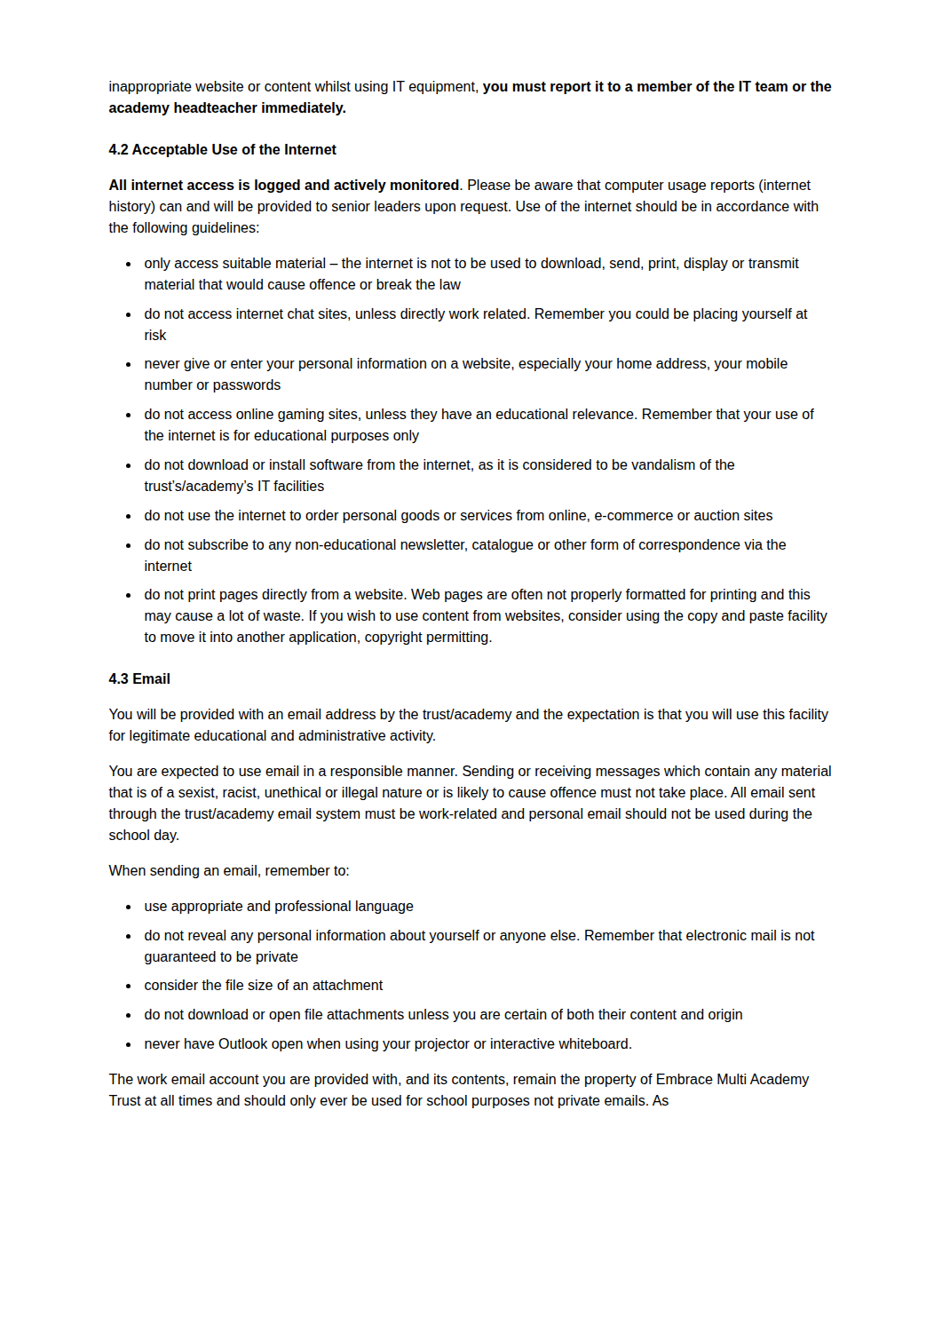inappropriate website or content whilst using IT equipment, you must report it to a member of the IT team or the academy headteacher immediately.
4.2 Acceptable Use of the Internet
All internet access is logged and actively monitored. Please be aware that computer usage reports (internet history) can and will be provided to senior leaders upon request. Use of the internet should be in accordance with the following guidelines:
only access suitable material – the internet is not to be used to download, send, print, display or transmit material that would cause offence or break the law
do not access internet chat sites, unless directly work related. Remember you could be placing yourself at risk
never give or enter your personal information on a website, especially your home address, your mobile number or passwords
do not access online gaming sites, unless they have an educational relevance. Remember that your use of the internet is for educational purposes only
do not download or install software from the internet, as it is considered to be vandalism of the trust’s/academy’s IT facilities
do not use the internet to order personal goods or services from online, e-commerce or auction sites
do not subscribe to any non-educational newsletter, catalogue or other form of correspondence via the internet
do not print pages directly from a website. Web pages are often not properly formatted for printing and this may cause a lot of waste. If you wish to use content from websites, consider using the copy and paste facility to move it into another application, copyright permitting.
4.3 Email
You will be provided with an email address by the trust/academy and the expectation is that you will use this facility for legitimate educational and administrative activity.
You are expected to use email in a responsible manner. Sending or receiving messages which contain any material that is of a sexist, racist, unethical or illegal nature or is likely to cause offence must not take place. All email sent through the trust/academy email system must be work-related and personal email should not be used during the school day.
When sending an email, remember to:
use appropriate and professional language
do not reveal any personal information about yourself or anyone else. Remember that electronic mail is not guaranteed to be private
consider the file size of an attachment
do not download or open file attachments unless you are certain of both their content and origin
never have Outlook open when using your projector or interactive whiteboard.
The work email account you are provided with, and its contents, remain the property of Embrace Multi Academy Trust at all times and should only ever be used for school purposes not private emails. As